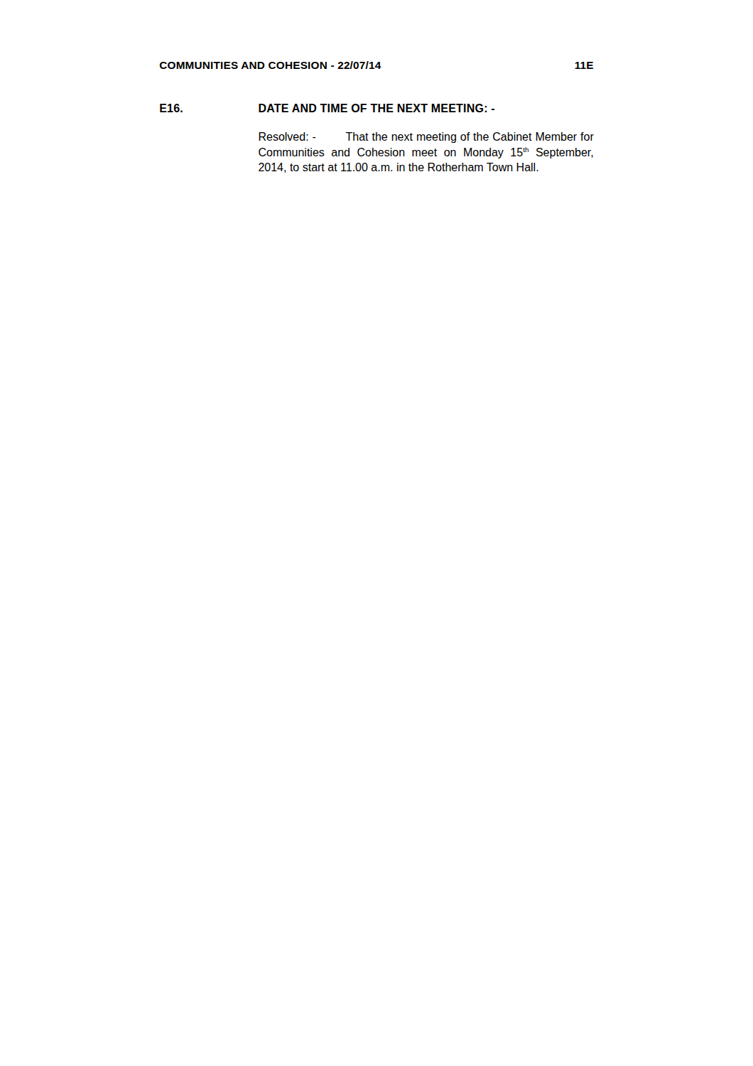Communities and Cohesion - 22/07/14 11E
E16. DATE AND TIME OF THE NEXT MEETING: -
Resolved: - That the next meeting of the Cabinet Member for Communities and Cohesion meet on Monday 15th September, 2014, to start at 11.00 a.m. in the Rotherham Town Hall.